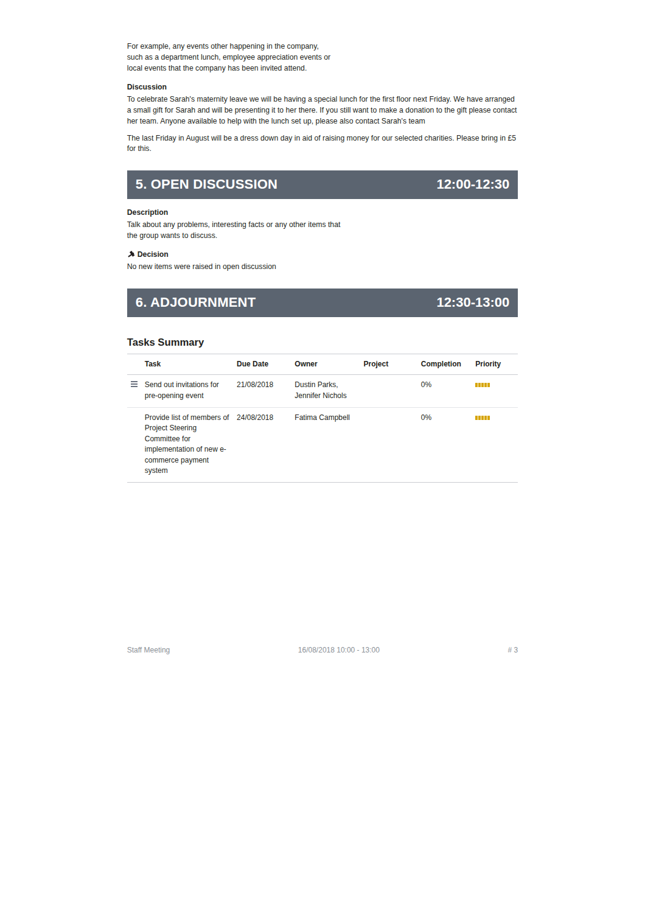For example, any events other happening in the company,
such as a department lunch, employee appreciation events or
local events that the company has been invited attend.
Discussion
To celebrate Sarah's maternity leave we will be having a special lunch for the first floor next Friday. We have arranged a small gift for Sarah and will be presenting it to her there. If you still want to make a donation to the gift please contact her team. Anyone available to help with the lunch set up, please also contact Sarah's team
The last Friday in August will be a dress down day in aid of raising money for our selected charities. Please bring in £5 for this.
5. OPEN DISCUSSION
12:00-12:30
Description
Talk about any problems, interesting facts or any other items that
the group wants to discuss.
Decision
No new items were raised in open discussion
6. ADJOURNMENT
12:30-13:00
Tasks Summary
| | Task | Due Date | Owner | Project | Completion | Priority |
| --- | --- | --- | --- | --- | --- | --- |
| | Send out invitations for pre-opening event | 21/08/2018 | Dustin Parks, Jennifer Nichols | | 0% | |
| | Provide list of members of Project Steering Committee for implementation of new e-commerce payment system | 24/08/2018 | Fatima Campbell | | 0% | |
Staff Meeting
16/08/2018 10:00 - 13:00
# 3